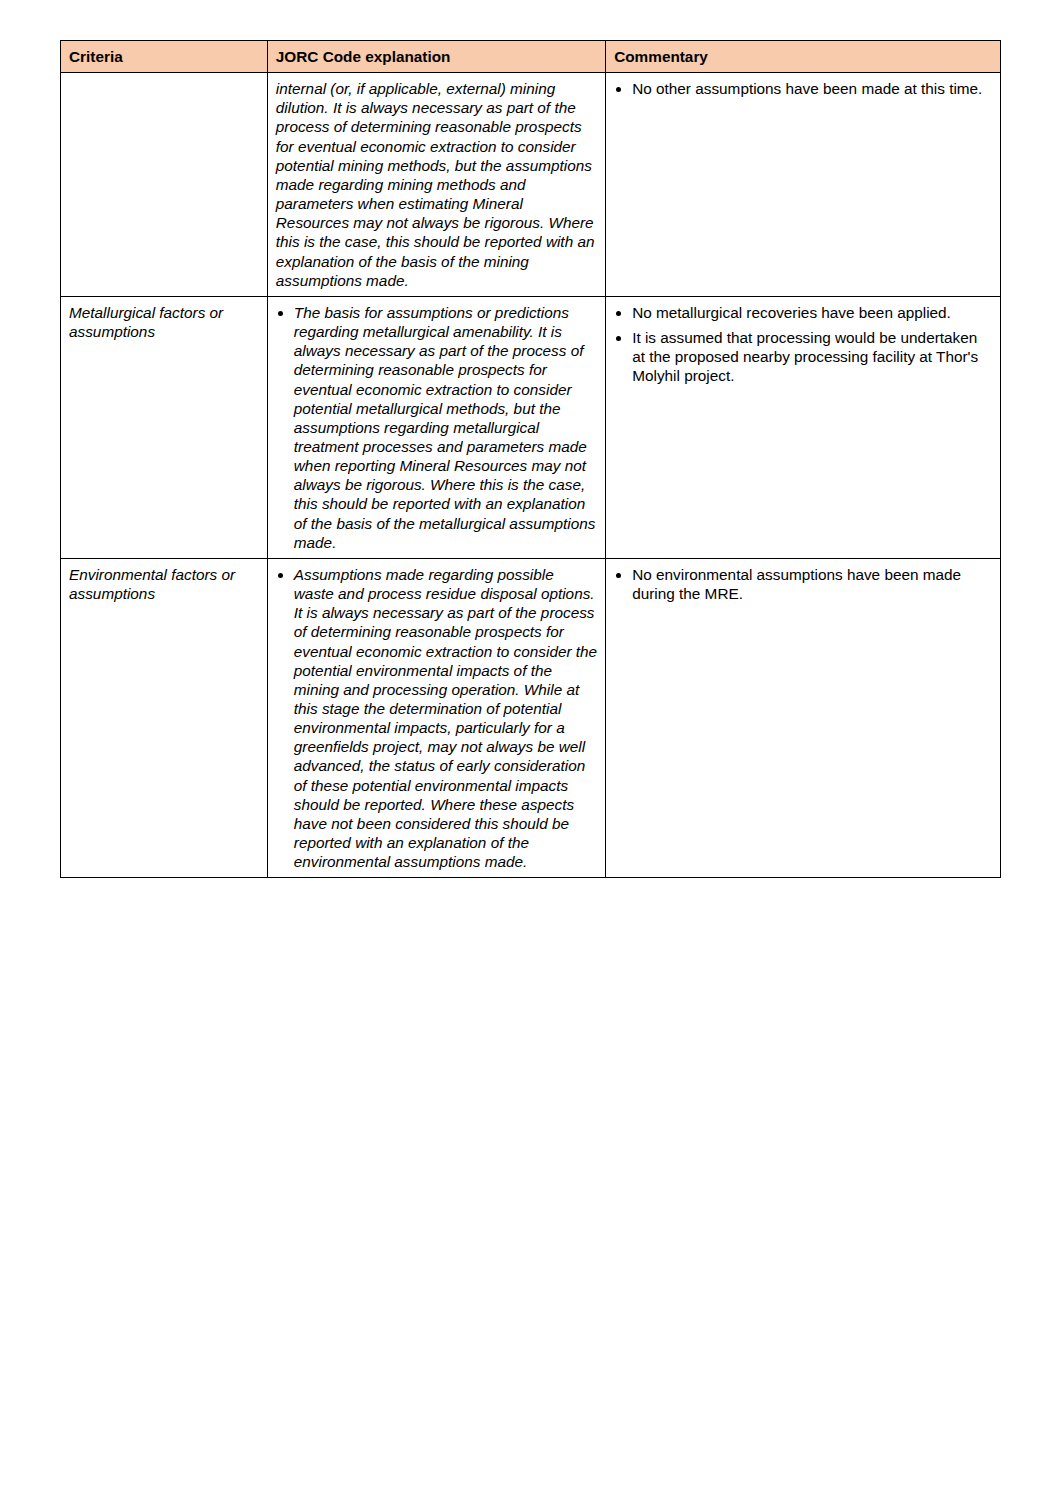| Criteria | JORC Code explanation | Commentary |
| --- | --- | --- |
| | internal (or, if applicable, external) mining dilution. It is always necessary as part of the process of determining reasonable prospects for eventual economic extraction to consider potential mining methods, but the assumptions made regarding mining methods and parameters when estimating Mineral Resources may not always be rigorous. Where this is the case, this should be reported with an explanation of the basis of the mining assumptions made. | No other assumptions have been made at this time. |
| Metallurgical factors or assumptions | The basis for assumptions or predictions regarding metallurgical amenability. It is always necessary as part of the process of determining reasonable prospects for eventual economic extraction to consider potential metallurgical methods, but the assumptions regarding metallurgical treatment processes and parameters made when reporting Mineral Resources may not always be rigorous. Where this is the case, this should be reported with an explanation of the basis of the metallurgical assumptions made. | No metallurgical recoveries have been applied. It is assumed that processing would be undertaken at the proposed nearby processing facility at Thor's Molyhil project. |
| Environmental factors or assumptions | Assumptions made regarding possible waste and process residue disposal options. It is always necessary as part of the process of determining reasonable prospects for eventual economic extraction to consider the potential environmental impacts of the mining and processing operation. While at this stage the determination of potential environmental impacts, particularly for a greenfields project, may not always be well advanced, the status of early consideration of these potential environmental impacts should be reported. Where these aspects have not been considered this should be reported with an explanation of the environmental assumptions made. | No environmental assumptions have been made during the MRE. |